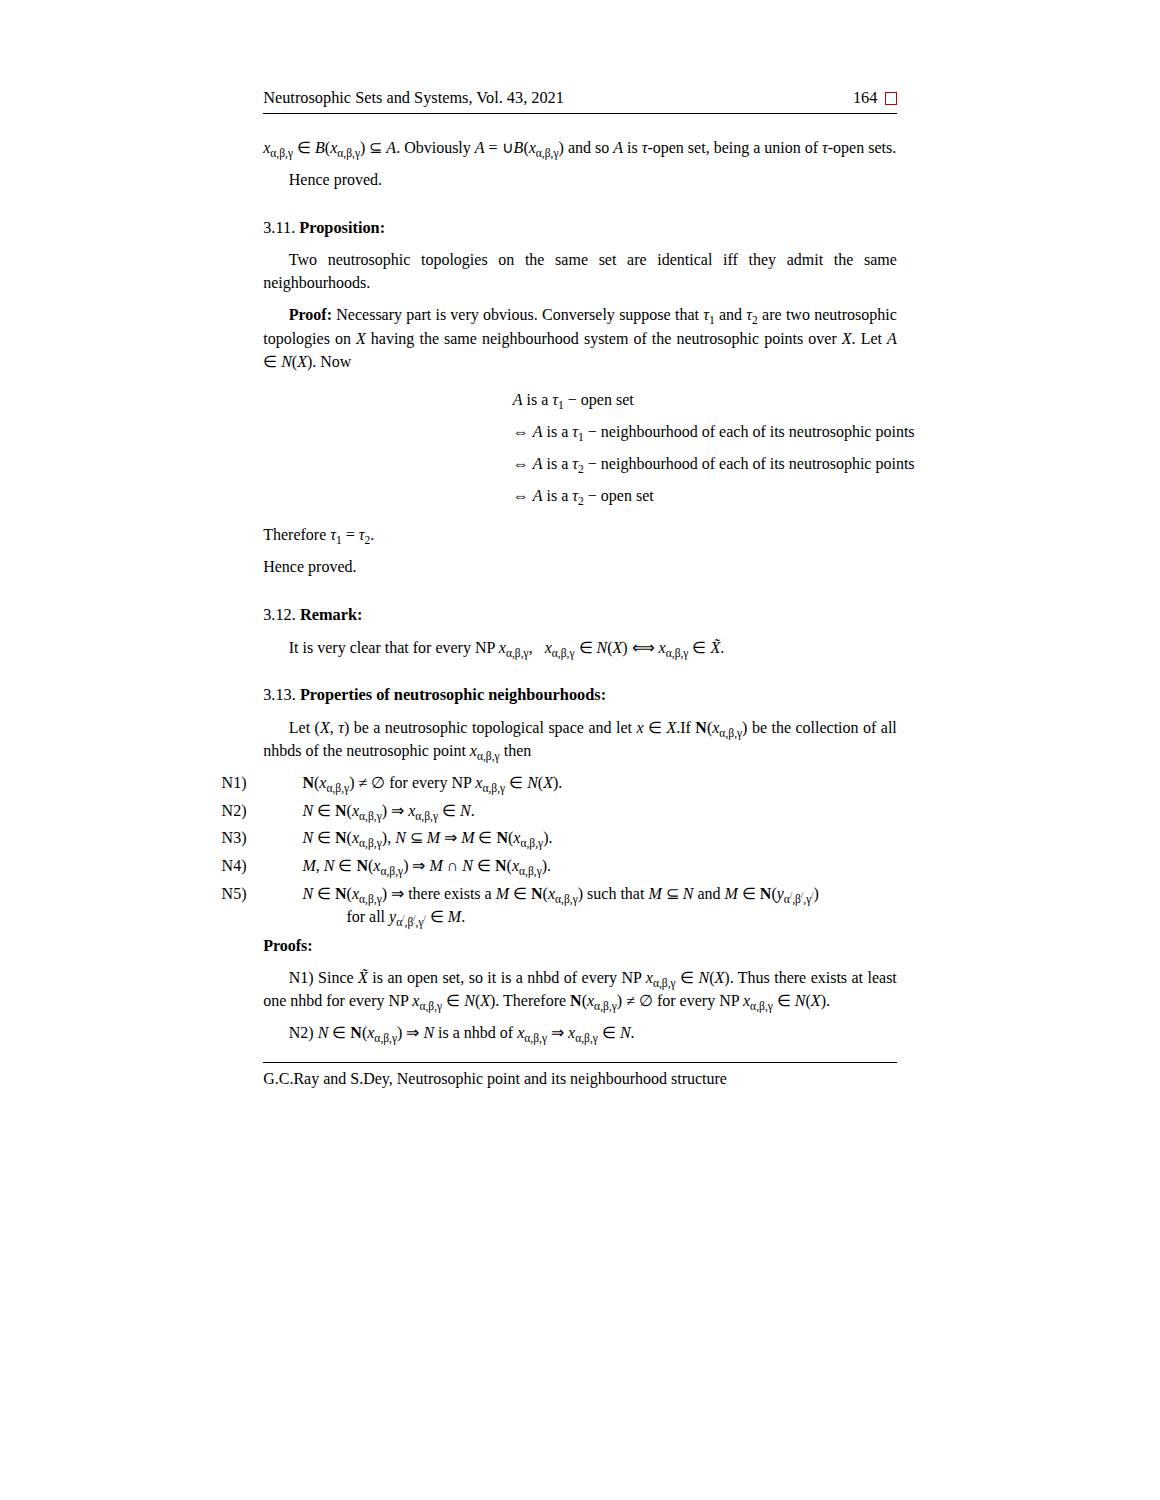Neutrosophic Sets and Systems, Vol. 43, 2021 164
xα,β,γ ∈ B(xα,β,γ) ⊆ A. Obviously A = ∪B(xα,β,γ) and so A is τ-open set, being a union of τ-open sets.
Hence proved.
3.11. Proposition:
Two neutrosophic topologies on the same set are identical iff they admit the same neighbourhoods.
Proof: Necessary part is very obvious. Conversely suppose that τ1 and τ2 are two neutrosophic topologies on X having the same neighbourhood system of the neutrosophic points over X. Let A ∈ N(X). Now
A is a τ1 − open set
⇔ A is a τ1 − neighbourhood of each of its neutrosophic points
⇔ A is a τ2 − neighbourhood of each of its neutrosophic points
⇔ A is a τ2 − open set
Therefore τ1 = τ2.
Hence proved.
3.12. Remark:
It is very clear that for every NP xα,β,γ, xα,β,γ ∈ N(X) ⟺ xα,β,γ ∈ X̃.
3.13. Properties of neutrosophic neighbourhoods:
Let (X, τ) be a neutrosophic topological space and let x ∈ X.If N(xα,β,γ) be the collection of all nhbds of the neutrosophic point xα,β,γ then
N1) N(xα,β,γ) ≠ ∅ for every NP xα,β,γ ∈ N(X).
N2) N ∈ N(xα,β,γ) ⇒ xα,β,γ ∈ N.
N3) N ∈ N(xα,β,γ), N ⊆ M ⇒ M ∈ N(xα,β,γ).
N4) M, N ∈ N(xα,β,γ) ⇒ M ∩ N ∈ N(xα,β,γ).
N5) N ∈ N(xα,β,γ) ⇒ there exists a M ∈ N(xα,β,γ) such that M ⊆ N and M ∈ N(yα/,β/,γ/)
for all yα/,β/,γ/ ∈ M.
Proofs:
N1) Since X̃ is an open set, so it is a nhbd of every NP xα,β,γ ∈ N(X). Thus there exists at least one nhbd for every NP xα,β,γ ∈ N(X). Therefore N(xα,β,γ) ≠ ∅ for every NP xα,β,γ ∈ N(X).
N2) N ∈ N(xα,β,γ) ⇒ N is a nhbd of xα,β,γ ⇒ xα,β,γ ∈ N.
G.C.Ray and S.Dey, Neutrosophic point and its neighbourhood structure